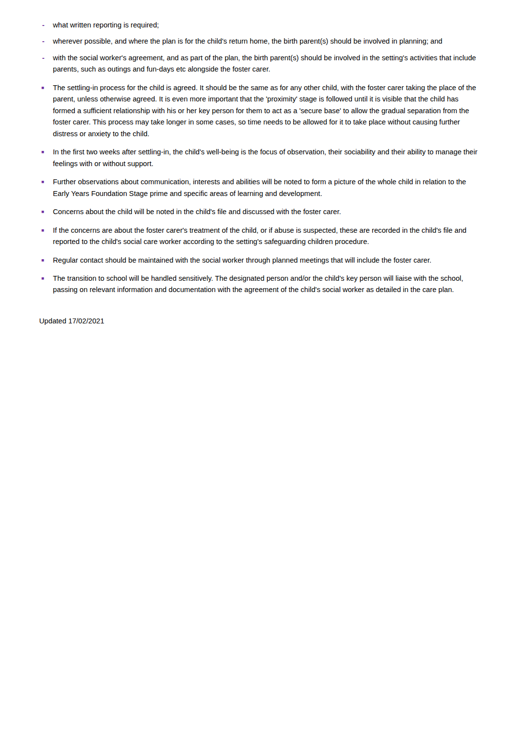what written reporting is required;
wherever possible, and where the plan is for the child's return home, the birth parent(s) should be involved in planning; and
with the social worker's agreement, and as part of the plan, the birth parent(s) should be involved in the setting's activities that include parents, such as outings and fun-days etc alongside the foster carer.
The settling-in process for the child is agreed. It should be the same as for any other child, with the foster carer taking the place of the parent, unless otherwise agreed. It is even more important that the 'proximity' stage is followed until it is visible that the child has formed a sufficient relationship with his or her key person for them to act as a 'secure base' to allow the gradual separation from the foster carer. This process may take longer in some cases, so time needs to be allowed for it to take place without causing further distress or anxiety to the child.
In the first two weeks after settling-in, the child's well-being is the focus of observation, their sociability and their ability to manage their feelings with or without support.
Further observations about communication, interests and abilities will be noted to form a picture of the whole child in relation to the Early Years Foundation Stage prime and specific areas of learning and development.
Concerns about the child will be noted in the child's file and discussed with the foster carer.
If the concerns are about the foster carer's treatment of the child, or if abuse is suspected, these are recorded in the child's file and reported to the child's social care worker according to the setting's safeguarding children procedure.
Regular contact should be maintained with the social worker through planned meetings that will include the foster carer.
The transition to school will be handled sensitively. The designated person and/or the child's key person will liaise with the school, passing on relevant information and documentation with the agreement of the child's social worker as detailed in the care plan.
Updated 17/02/2021